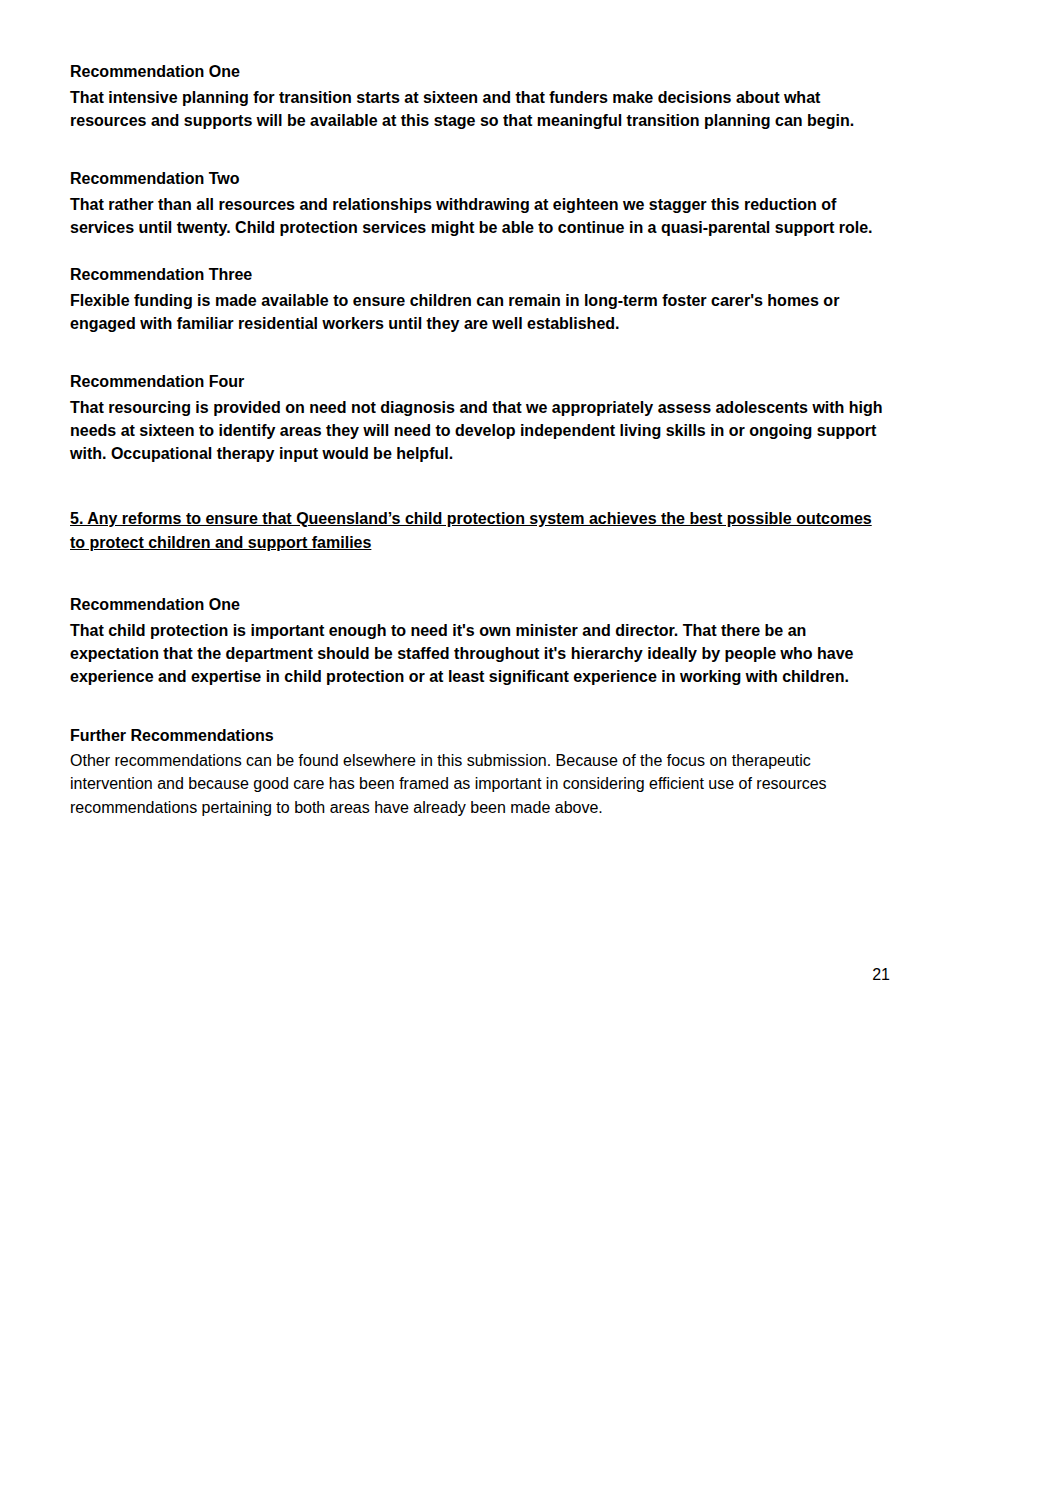Recommendation One
That intensive planning for transition starts at sixteen and that funders make decisions about what resources and supports will be available at this stage so that meaningful transition planning can begin.
Recommendation Two
That rather than all resources and relationships withdrawing at eighteen we stagger this reduction of services until twenty. Child protection services might be able to continue in a quasi-parental support role.
Recommendation Three
Flexible funding is made available to ensure children can remain in long-term foster carer's homes or engaged with familiar residential workers until they are well established.
Recommendation Four
That resourcing is provided on need not diagnosis and that we appropriately assess adolescents with high needs at sixteen to identify areas they will need to develop independent living skills in or ongoing support with. Occupational therapy input would be helpful.
5. Any reforms to ensure that Queensland’s child protection system achieves the best possible outcomes to protect children and support families
Recommendation One
That child protection is important enough to need it's own minister and director. That there be an expectation that the department should be staffed throughout it's hierarchy ideally by people who have experience and expertise in child protection or at least significant experience in working with children.
Further Recommendations
Other recommendations can be found elsewhere in this submission. Because of the focus on therapeutic intervention and because good care has been framed as important in considering efficient use of resources recommendations pertaining to both areas have already been made above.
21